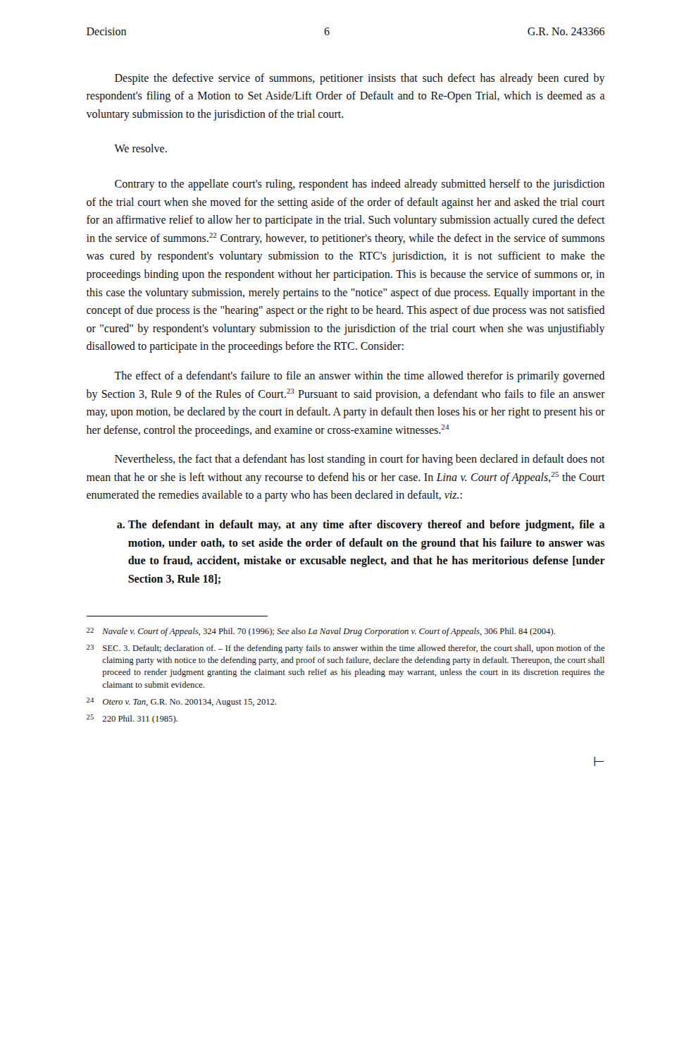Decision 6 G.R. No. 243366
Despite the defective service of summons, petitioner insists that such defect has already been cured by respondent's filing of a Motion to Set Aside/Lift Order of Default and to Re-Open Trial, which is deemed as a voluntary submission to the jurisdiction of the trial court.
We resolve.
Contrary to the appellate court's ruling, respondent has indeed already submitted herself to the jurisdiction of the trial court when she moved for the setting aside of the order of default against her and asked the trial court for an affirmative relief to allow her to participate in the trial. Such voluntary submission actually cured the defect in the service of summons.22 Contrary, however, to petitioner's theory, while the defect in the service of summons was cured by respondent's voluntary submission to the RTC's jurisdiction, it is not sufficient to make the proceedings binding upon the respondent without her participation. This is because the service of summons or, in this case the voluntary submission, merely pertains to the "notice" aspect of due process. Equally important in the concept of due process is the "hearing" aspect or the right to be heard. This aspect of due process was not satisfied or "cured" by respondent's voluntary submission to the jurisdiction of the trial court when she was unjustifiably disallowed to participate in the proceedings before the RTC. Consider:
The effect of a defendant's failure to file an answer within the time allowed therefor is primarily governed by Section 3, Rule 9 of the Rules of Court.23 Pursuant to said provision, a defendant who fails to file an answer may, upon motion, be declared by the court in default. A party in default then loses his or her right to present his or her defense, control the proceedings, and examine or cross-examine witnesses.24
Nevertheless, the fact that a defendant has lost standing in court for having been declared in default does not mean that he or she is left without any recourse to defend his or her case. In Lina v. Court of Appeals,25 the Court enumerated the remedies available to a party who has been declared in default, viz.:
The defendant in default may, at any time after discovery thereof and before judgment, file a motion, under oath, to set aside the order of default on the ground that his failure to answer was due to fraud, accident, mistake or excusable neglect, and that he has meritorious defense [under Section 3, Rule 18];
22 Navale v. Court of Appeals, 324 Phil. 70 (1996); See also La Naval Drug Corporation v. Court of Appeals, 306 Phil. 84 (2004).
23 SEC. 3. Default; declaration of. – If the defending party fails to answer within the time allowed therefor, the court shall, upon motion of the claiming party with notice to the defending party, and proof of such failure, declare the defending party in default. Thereupon, the court shall proceed to render judgment granting the claimant such relief as his pleading may warrant, unless the court in its discretion requires the claimant to submit evidence.
24 Otero v. Tan, G.R. No. 200134, August 15, 2012.
25220 Phil. 311 (1985).
⊢